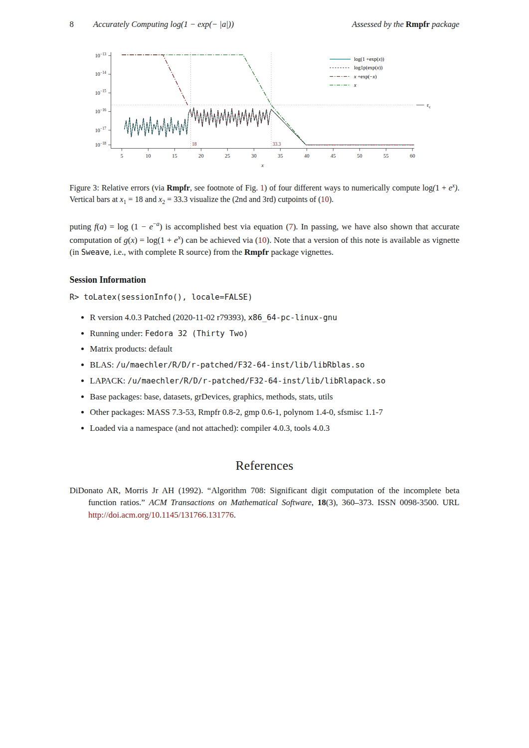8 Accurately Computing log(1 − exp(− |a|)) Assessed by the Rmpfr package
10−13 10−14 10−15 10−16 10−17 10−18 5 10 15 20 25 30 35 40 45 50 55 60 x εc 18 33.3 green dash-dot: x (flat at top then descends after ~27 to floor at ~38) log(1 +exp(x)) log1p(exp(x)) x +exp(−x) x
Figure 3: Relative errors (via Rmpfr, see footnote of Fig. 1) of four different ways to numerically compute log(1 + ex). Vertical bars at x1 = 18 and x2 = 33.3 visualize the (2nd and 3rd) cutpoints of (10).
puting f(a) = log (1 − e−a) is accomplished best via equation (7). In passing, we have also shown that accurate computation of g(x) = log(1 + ex) can be achieved via (10). Note that a version of this note is available as vignette (in Sweave, i.e., with complete R source) from the Rmpfr package vignettes.
Session Information
R> toLatex(sessionInfo(), locale=FALSE)
R version 4.0.3 Patched (2020-11-02 r79393), x86_64-pc-linux-gnu
Running under: Fedora 32 (Thirty Two)
Matrix products: default
BLAS: /u/maechler/R/D/r-patched/F32-64-inst/lib/libRblas.so
LAPACK: /u/maechler/R/D/r-patched/F32-64-inst/lib/libRlapack.so
Base packages: base, datasets, grDevices, graphics, methods, stats, utils
Other packages: MASS 7.3-53, Rmpfr 0.8-2, gmp 0.6-1, polynom 1.4-0, sfsmisc 1.1-7
Loaded via a namespace (and not attached): compiler 4.0.3, tools 4.0.3
References
DiDonato AR, Morris Jr AH (1992). “Algorithm 708: Significant digit computation of the incomplete beta function ratios.” ACM Transactions on Mathematical Software, 18(3), 360–373. ISSN 0098-3500. URL http://doi.acm.org/10.1145/131766.131776.